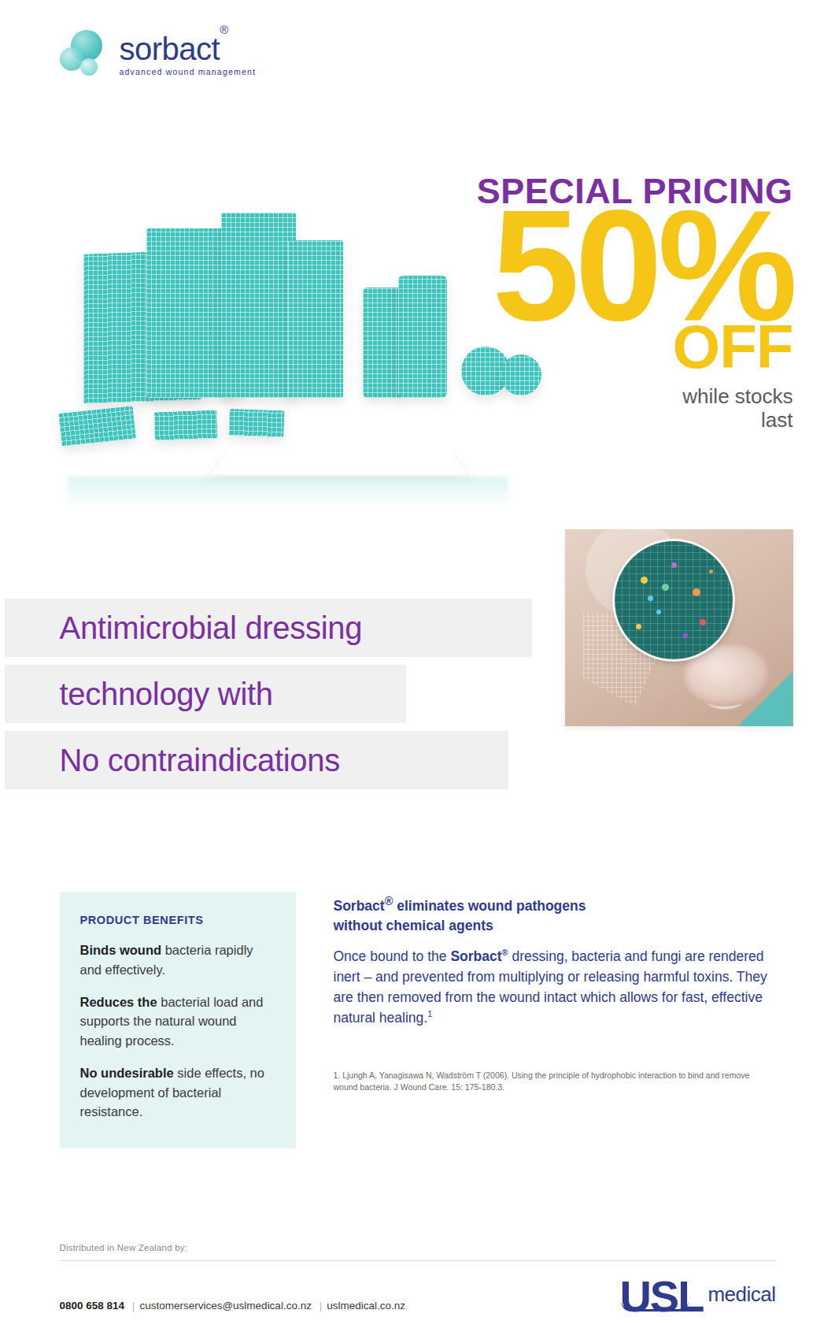sorbact®
advanced wound management
SPECIAL PRICING
50%
OFF
while stocks
last
Antimicrobial dressing
technology with
No contraindications
PRODUCT BENEFITS
Binds wound bacteria rapidly and effectively.
Reduces the bacterial load and supports the natural wound healing process.
No undesirable side effects, no development of bacterial resistance.
Sorbact® eliminates wound pathogens
without chemical agents
Once bound to the Sorbact® dressing, bacteria and fungi are rendered inert – and prevented from multiplying or releasing harmful toxins. They are then removed from the wound intact which allows for fast, effective natural healing.1
1. Ljungh A, Yanagisawa N, Wadström T (2006). Using the principle of hydrophobic interaction to bind and remove wound bacteria. J Wound Care. 15: 175-180.3.
Distributed in New Zealand by:
0800 658 814 |customerservices@uslmedical.co.nz |uslmedical.co.nz
USL medical